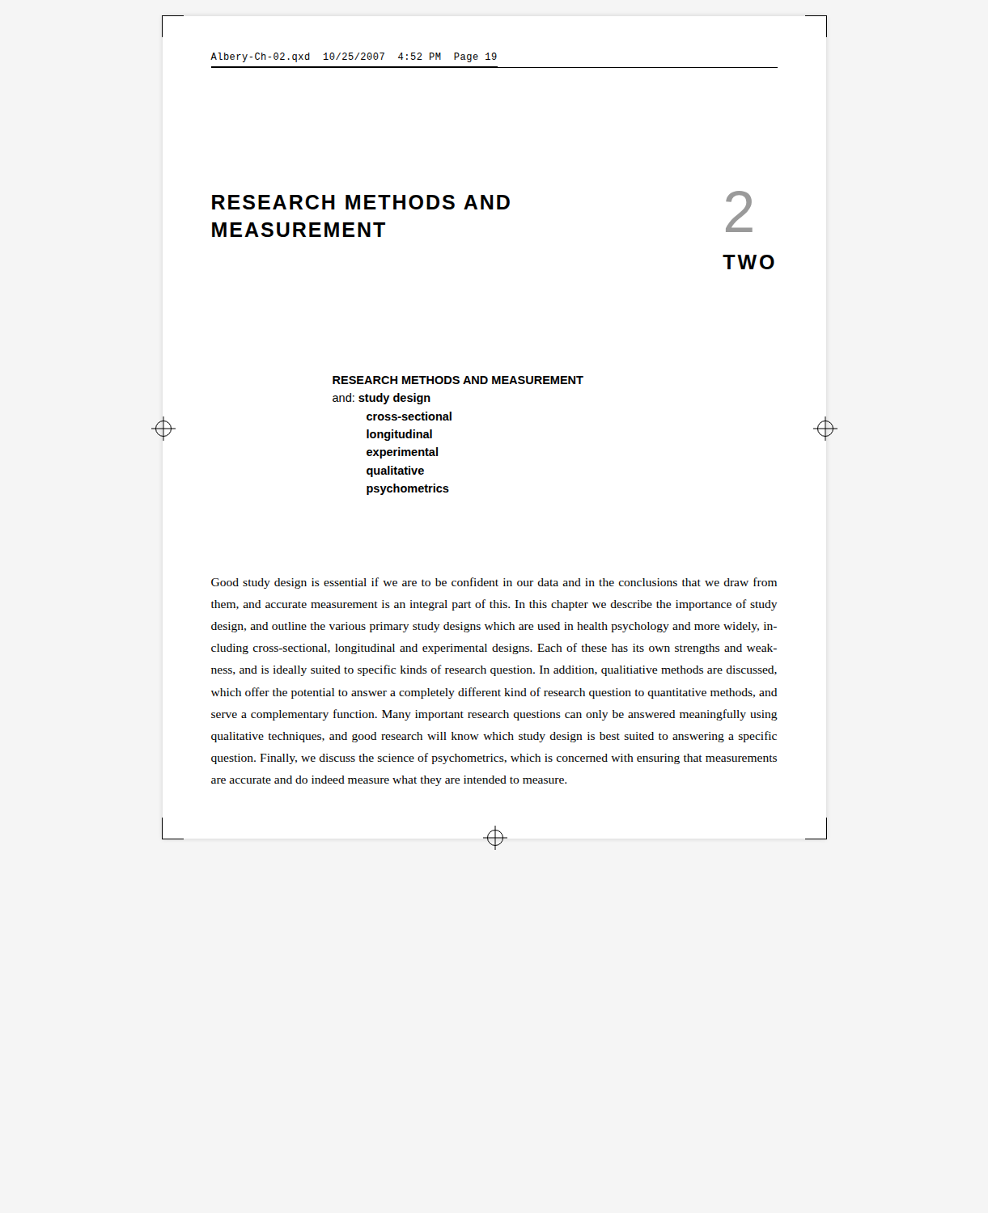Albery-Ch-02.qxd 10/25/2007 4:52 PM Page 19
RESEARCH METHODS AND
MEASUREMENT
2
TWO
RESEARCH METHODS AND MEASUREMENT
and: study design
cross-sectional
longitudinal
experimental
qualitative
psychometrics
Good study design is essential if we are to be confident in our data and in the conclusions that we draw from them, and accurate measurement is an integral part of this. In this chapter we describe the importance of study design, and outline the various primary study designs which are used in health psychology and more widely, including cross-sectional, longitudinal and experimental designs. Each of these has its own strengths and weakness, and is ideally suited to specific kinds of research question. In addition, qualitiative methods are discussed, which offer the potential to answer a completely different kind of research question to quantitative methods, and serve a complementary function. Many important research questions can only be answered meaningfully using qualitative techniques, and good research will know which study design is best suited to answering a specific question. Finally, we discuss the science of psychometrics, which is concerned with ensuring that measurements are accurate and do indeed measure what they are intended to measure.